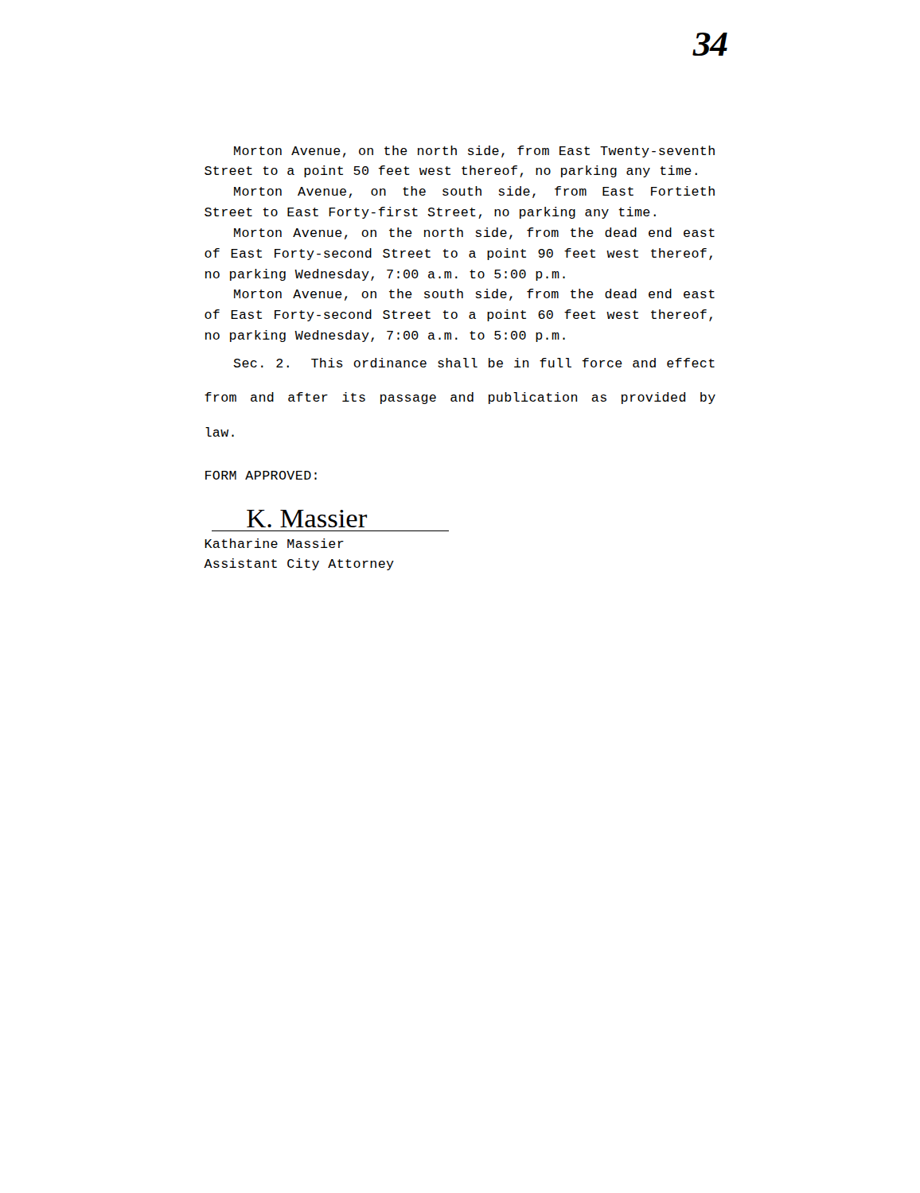34
Morton Avenue, on the north side, from East Twenty-seventh Street to a point 50 feet west thereof, no parking any time.
Morton Avenue, on the south side, from East Fortieth Street to East Forty-first Street, no parking any time.
Morton Avenue, on the north side, from the dead end east of East Forty-second Street to a point 90 feet west thereof, no parking Wednesday, 7:00 a.m. to 5:00 p.m.
Morton Avenue, on the south side, from the dead end east of East Forty-second Street to a point 60 feet west thereof, no parking Wednesday, 7:00 a.m. to 5:00 p.m.
Sec. 2. This ordinance shall be in full force and effect from and after its passage and publication as provided by law.
FORM APPROVED:
K. Massier
Katharine Massier
Assistant City Attorney